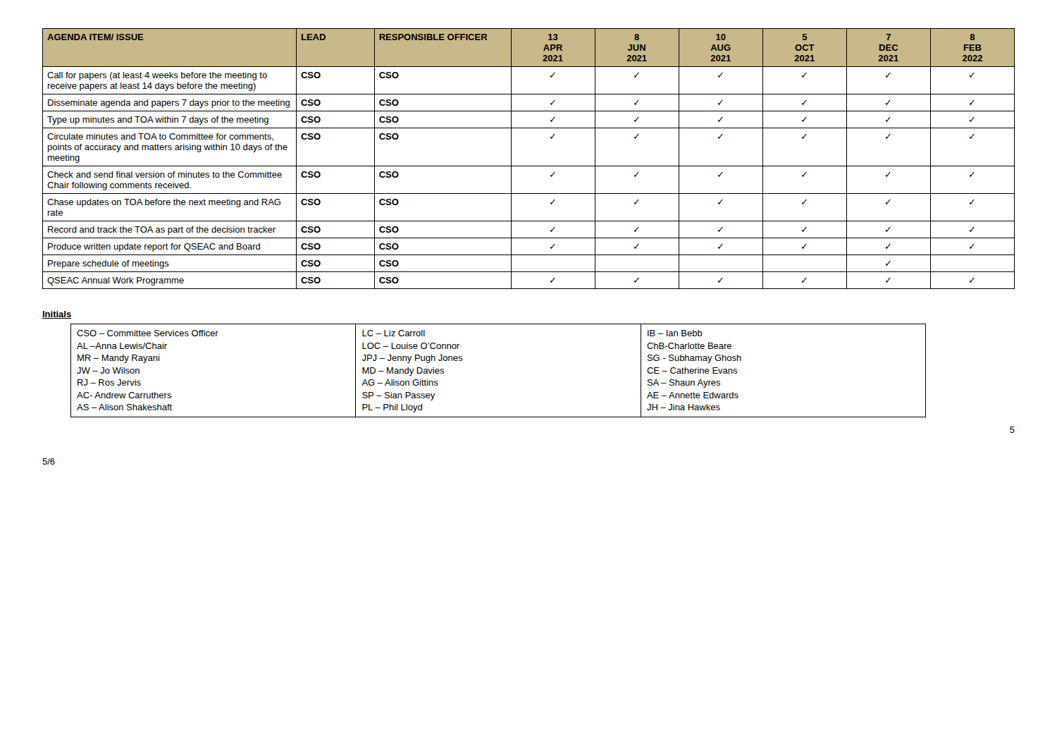| AGENDA ITEM/ ISSUE | LEAD | RESPONSIBLE OFFICER | 13 APR 2021 | 8 JUN 2021 | 10 AUG 2021 | 5 OCT 2021 | 7 DEC 2021 | 8 FEB 2022 |
| --- | --- | --- | --- | --- | --- | --- | --- | --- |
| Call for papers (at least 4 weeks before the meeting to receive papers at least 14 days before the meeting) | CSO | CSO | ✓ | ✓ | ✓ | ✓ | ✓ | ✓ |
| Disseminate agenda and papers 7 days prior to the meeting | CSO | CSO | ✓ | ✓ | ✓ | ✓ | ✓ | ✓ |
| Type up minutes and TOA within 7 days of the meeting | CSO | CSO | ✓ | ✓ | ✓ | ✓ | ✓ | ✓ |
| Circulate minutes and TOA to Committee for comments, points of accuracy and matters arising within 10 days of the meeting | CSO | CSO | ✓ | ✓ | ✓ | ✓ | ✓ | ✓ |
| Check and send final version of minutes to the Committee Chair following comments received. | CSO | CSO | ✓ | ✓ | ✓ | ✓ | ✓ | ✓ |
| Chase updates on TOA before the next meeting and RAG rate | CSO | CSO | ✓ | ✓ | ✓ | ✓ | ✓ | ✓ |
| Record and track the TOA as part of the decision tracker | CSO | CSO | ✓ | ✓ | ✓ | ✓ | ✓ | ✓ |
| Produce written update report for QSEAC and Board | CSO | CSO | ✓ | ✓ | ✓ | ✓ | ✓ | ✓ |
| Prepare schedule of meetings | CSO | CSO | | | | | ✓ | |
| QSEAC Annual Work Programme | CSO | CSO | ✓ | ✓ | ✓ | ✓ | ✓ | ✓ |
Initials
| CSO – Committee Services Officer AL –Anna Lewis/Chair MR – Mandy Rayani JW – Jo Wilson RJ – Ros Jervis AC- Andrew Carruthers AS – Alison Shakeshaft | LC – Liz Carroll LOC – Louise O’Connor JPJ – Jenny Pugh Jones MD – Mandy Davies AG – Alison Gittins SP – Sian Passey PL – Phil Lloyd | IB – Ian Bebb ChB-Charlotte Beare SG - Subhamay Ghosh CE – Catherine Evans SA – Shaun Ayres AE – Annette Edwards JH – Jina Hawkes |
5
5/6